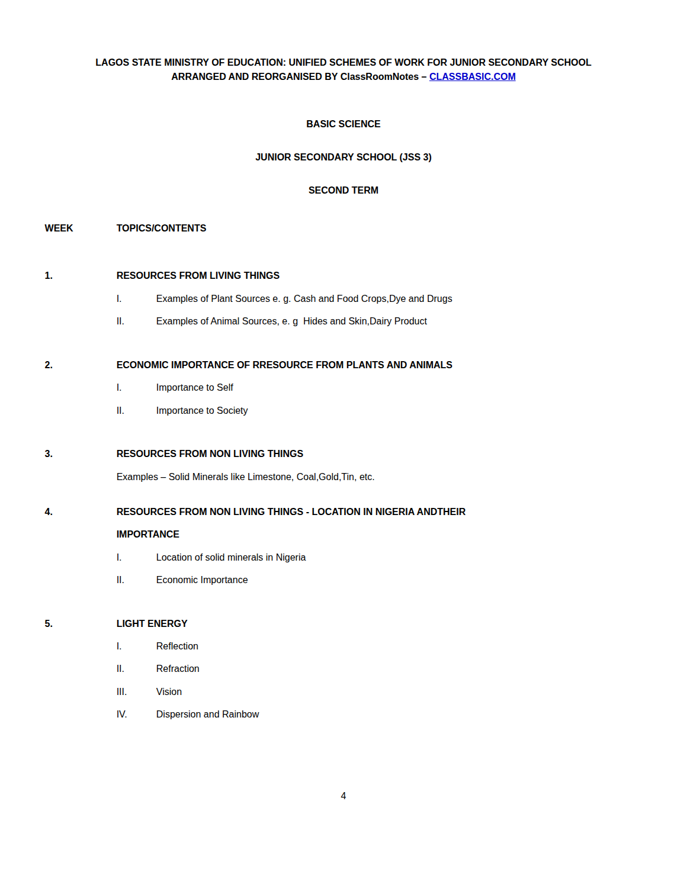LAGOS STATE MINISTRY OF EDUCATION: UNIFIED SCHEMES OF WORK FOR JUNIOR SECONDARY SCHOOL
ARRANGED AND REORGANISED BY ClassRoomNotes – CLASSBASIC.COM
BASIC SCIENCE
JUNIOR SECONDARY SCHOOL (JSS 3)
SECOND TERM
| WEEK | TOPICS/CONTENTS |
| --- | --- |
| 1. | RESOURCES FROM LIVING THINGS / I. / Examples of Plant Sources e. g. Cash and Food Crops,Dye and Drugs / / II. / Examples of Animal Sources, e. g Hides and Skin,Dairy Product / |
| 2. | ECONOMIC IMPORTANCE OF RRESOURCE FROM PLANTS AND ANIMALS / I. / Importance to Self / / II. / Importance to Society / |
| 3. | RESOURCES FROM NON LIVING THINGS Examples – Solid Minerals like Limestone, Coal,Gold,Tin, etc. |
| 4. | RESOURCES FROM NON LIVING THINGS - LOCATION IN NIGERIA ANDTHEIR IMPORTANCE / I. / Location of solid minerals in Nigeria / / II. / Economic Importance / |
| 5. | LIGHT ENERGY / I. / Reflection / / II. / Refraction / / III. / Vision / / IV. / Dispersion and Rainbow / |
4